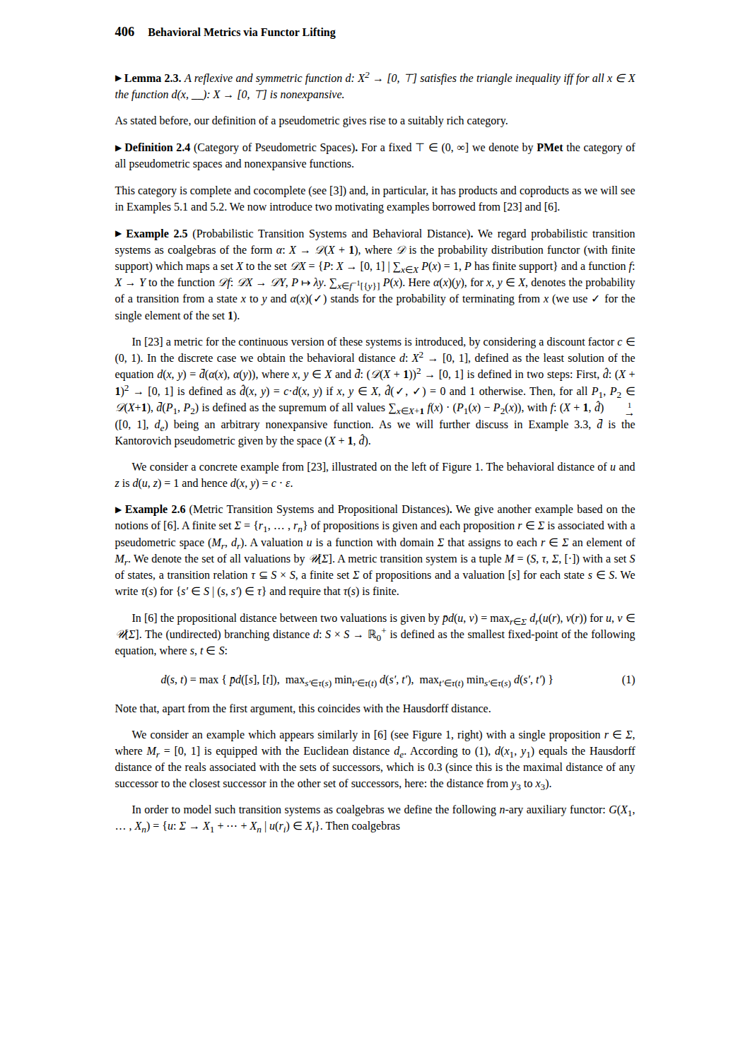406 Behavioral Metrics via Functor Lifting
Lemma 2.3. A reflexive and symmetric function d: X2 → [0, ⊤] satisfies the triangle inequality iff for all x ∈ X the function d(x, __): X → [0, ⊤] is nonexpansive.
As stated before, our definition of a pseudometric gives rise to a suitably rich category.
Definition 2.4 (Category of Pseudometric Spaces). For a fixed ⊤ ∈ (0, ∞] we denote by PMet the category of all pseudometric spaces and nonexpansive functions.
This category is complete and cocomplete (see [3]) and, in particular, it has products and coproducts as we will see in Examples 5.1 and 5.2. We now introduce two motivating examples borrowed from [23] and [6].
Example 2.5 (Probabilistic Transition Systems and Behavioral Distance). We regard probabilistic transition systems as coalgebras of the form α: X → 𝒟(X + 1), where 𝒟 is the probability distribution functor (with finite support) which maps a set X to the set 𝒟X = {P: X → [0, 1] | ∑x∈X P(x) = 1, P has finite support} and a function f: X → Y to the function 𝒟f: 𝒟X → 𝒟Y, P ↦ λy. ∑x∈f−1[{y}] P(x). Here α(x)(y), for x, y ∈ X, denotes the probability of a transition from a state x to y and α(x)( ) stands for the probability of terminating from x (we use for the single element of the set 1).
In [23] a metric for the continuous version of these systems is introduced, by considering a discount factor c ∈ (0, 1). In the discrete case we obtain the behavioral distance d: X2 → [0, 1], defined as the least solution of the equation d(x, y) = d̄(α(x), α(y)), where x, y ∈ X and d̄: (𝒟(X + 1))2 → [0, 1] is defined in two steps: First, d̂: (X + 1)2 → [0, 1] is defined as d̂(x, y) = c·d(x, y) if x, y ∈ X, d̂( , ) = 0 and 1 otherwise. Then, for all P1, P2 ∈ 𝒟(X+1), d̄(P1, P2) is defined as the supremum of all values ∑x∈X+1 f(x) · (P1(x) − P2(x)), with f: (X + 1, d̂) 1→ ([0, 1], de) being an arbitrary nonexpansive function. As we will further discuss in Example 3.3, d̄ is the Kantorovich pseudometric given by the space (X + 1, d̂).
We consider a concrete example from [23], illustrated on the left of Figure 1. The behavioral distance of u and z is d(u, z) = 1 and hence d(x, y) = c · ε.
Example 2.6 (Metric Transition Systems and Propositional Distances). We give another example based on the notions of [6]. A finite set Σ = {r1, … , rn} of propositions is given and each proposition r ∈ Σ is associated with a pseudometric space (Mr, dr). A valuation u is a function with domain Σ that assigns to each r ∈ Σ an element of Mr. We denote the set of all valuations by 𝒰[Σ]. A metric transition system is a tuple M = (S, τ, Σ, [·]) with a set S of states, a transition relation τ ⊆ S × S, a finite set Σ of propositions and a valuation [s] for each state s ∈ S. We write τ(s) for {s′ ∈ S | (s, s′) ∈ τ} and require that τ(s) is finite.
In [6] the propositional distance between two valuations is given by p̄d(u, v) = maxr∈Σ dr(u(r), v(r)) for u, v ∈ 𝒰[Σ]. The (undirected) branching distance d: S × S → ℝ0+ is defined as the smallest fixed-point of the following equation, where s, t ∈ S:
d(s, t) = max { p̄d([s], [t]), maxs′∈τ(s) mint′∈τ(t) d(s′, t′), maxt′∈τ(t) mins′∈τ(s) d(s′, t′) }
(1)
Note that, apart from the first argument, this coincides with the Hausdorff distance.
We consider an example which appears similarly in [6] (see Figure 1, right) with a single proposition r ∈ Σ, where Mr = [0, 1] is equipped with the Euclidean distance de. According to (1), d(x1, y1) equals the Hausdorff distance of the reals associated with the sets of successors, which is 0.3 (since this is the maximal distance of any successor to the closest successor in the other set of successors, here: the distance from y3 to x3).
In order to model such transition systems as coalgebras we define the following n-ary auxiliary functor: G(X1, … , Xn) = {u: Σ → X1 + ⋯ + Xn | u(ri) ∈ Xi}. Then coalgebras